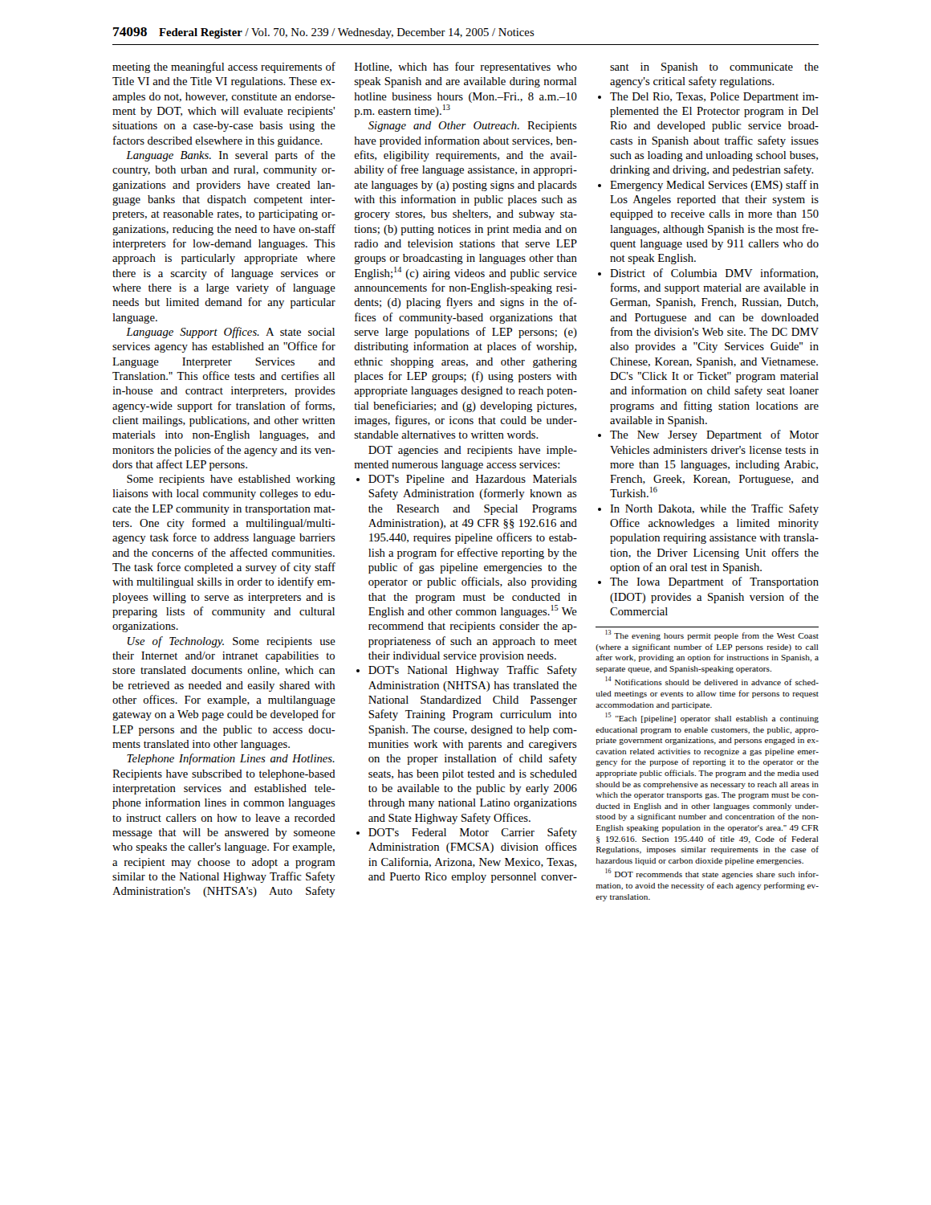74098 Federal Register / Vol. 70, No. 239 / Wednesday, December 14, 2005 / Notices
meeting the meaningful access requirements of Title VI and the Title VI regulations. These examples do not, however, constitute an endorsement by DOT, which will evaluate recipients' situations on a case-by-case basis using the factors described elsewhere in this guidance.
Language Banks. In several parts of the country, both urban and rural, community organizations and providers have created language banks that dispatch competent interpreters, at reasonable rates, to participating organizations, reducing the need to have on-staff interpreters for low-demand languages. This approach is particularly appropriate where there is a scarcity of language services or where there is a large variety of language needs but limited demand for any particular language.
Language Support Offices. A state social services agency has established an ''Office for Language Interpreter Services and Translation.'' This office tests and certifies all in-house and contract interpreters, provides agency-wide support for translation of forms, client mailings, publications, and other written materials into non-English languages, and monitors the policies of the agency and its vendors that affect LEP persons.
Some recipients have established working liaisons with local community colleges to educate the LEP community in transportation matters. One city formed a multilingual/multi-agency task force to address language barriers and the concerns of the affected communities. The task force completed a survey of city staff with multilingual skills in order to identify employees willing to serve as interpreters and is preparing lists of community and cultural organizations.
Use of Technology. Some recipients use their Internet and/or intranet capabilities to store translated documents online, which can be retrieved as needed and easily shared with other offices. For example, a multilanguage gateway on a Web page could be developed for LEP persons and the public to access documents translated into other languages.
Telephone Information Lines and Hotlines. Recipients have subscribed to telephone-based interpretation services and established telephone information lines in common languages to instruct callers on how to leave a recorded message that will be answered by someone who speaks the caller's language. For example, a recipient may choose to adopt a program similar to the National Highway Traffic Safety Administration's (NHTSA's) Auto Safety Hotline, which has four representatives who speak Spanish and are available during normal hotline business hours (Mon.–Fri., 8 a.m.–10 p.m. eastern time).13
Signage and Other Outreach. Recipients have provided information about services, benefits, eligibility requirements, and the availability of free language assistance, in appropriate languages by (a) posting signs and placards with this information in public places such as grocery stores, bus shelters, and subway stations; (b) putting notices in print media and on radio and television stations that serve LEP groups or broadcasting in languages other than English;14 (c) airing videos and public service announcements for non-English-speaking residents; (d) placing flyers and signs in the offices of community-based organizations that serve large populations of LEP persons; (e) distributing information at places of worship, ethnic shopping areas, and other gathering places for LEP groups; (f) using posters with appropriate languages designed to reach potential beneficiaries; and (g) developing pictures, images, figures, or icons that could be understandable alternatives to written words.
DOT agencies and recipients have implemented numerous language access services:
DOT's Pipeline and Hazardous Materials Safety Administration (formerly known as the Research and Special Programs Administration), at 49 CFR §§ 192.616 and 195.440, requires pipeline officers to establish a program for effective reporting by the public of gas pipeline emergencies to the operator or public officials, also providing that the program must be conducted in English and other common languages.15 We recommend that recipients consider the appropriateness of such an approach to meet their individual service provision needs.
DOT's National Highway Traffic Safety Administration (NHTSA) has translated the National Standardized Child Passenger Safety Training Program curriculum into Spanish. The course, designed to help communities work with parents and caregivers on the proper installation of child safety seats, has been pilot tested and is scheduled to be available to the public by early 2006 through many national Latino organizations and State Highway Safety Offices.
DOT's Federal Motor Carrier Safety Administration (FMCSA) division offices in California, Arizona, New Mexico, Texas, and Puerto Rico employ personnel conversant in Spanish to communicate the agency's critical safety regulations.
The Del Rio, Texas, Police Department implemented the El Protector program in Del Rio and developed public service broadcasts in Spanish about traffic safety issues such as loading and unloading school buses, drinking and driving, and pedestrian safety.
Emergency Medical Services (EMS) staff in Los Angeles reported that their system is equipped to receive calls in more than 150 languages, although Spanish is the most frequent language used by 911 callers who do not speak English.
District of Columbia DMV information, forms, and support material are available in German, Spanish, French, Russian, Dutch, and Portuguese and can be downloaded from the division's Web site. The DC DMV also provides a ''City Services Guide'' in Chinese, Korean, Spanish, and Vietnamese. DC's ''Click It or Ticket'' program material and information on child safety seat loaner programs and fitting station locations are available in Spanish.
The New Jersey Department of Motor Vehicles administers driver's license tests in more than 15 languages, including Arabic, French, Greek, Korean, Portuguese, and Turkish.16
In North Dakota, while the Traffic Safety Office acknowledges a limited minority population requiring assistance with translation, the Driver Licensing Unit offers the option of an oral test in Spanish.
The Iowa Department of Transportation (IDOT) provides a Spanish version of the Commercial
13 The evening hours permit people from the West Coast (where a significant number of LEP persons reside) to call after work, providing an option for instructions in Spanish, a separate queue, and Spanish-speaking operators.
14 Notifications should be delivered in advance of scheduled meetings or events to allow time for persons to request accommodation and participate.
15 ''Each [pipeline] operator shall establish a continuing educational program to enable customers, the public, appropriate government organizations, and persons engaged in excavation related activities to recognize a gas pipeline emergency for the purpose of reporting it to the operator or the appropriate public officials. The program and the media used should be as comprehensive as necessary to reach all areas in which the operator transports gas. The program must be conducted in English and in other languages commonly understood by a significant number and concentration of the non-English speaking population in the operator's area.'' 49 CFR § 192.616. Section 195.440 of title 49, Code of Federal Regulations, imposes similar requirements in the case of hazardous liquid or carbon dioxide pipeline emergencies.
16 DOT recommends that state agencies share such information, to avoid the necessity of each agency performing every translation.